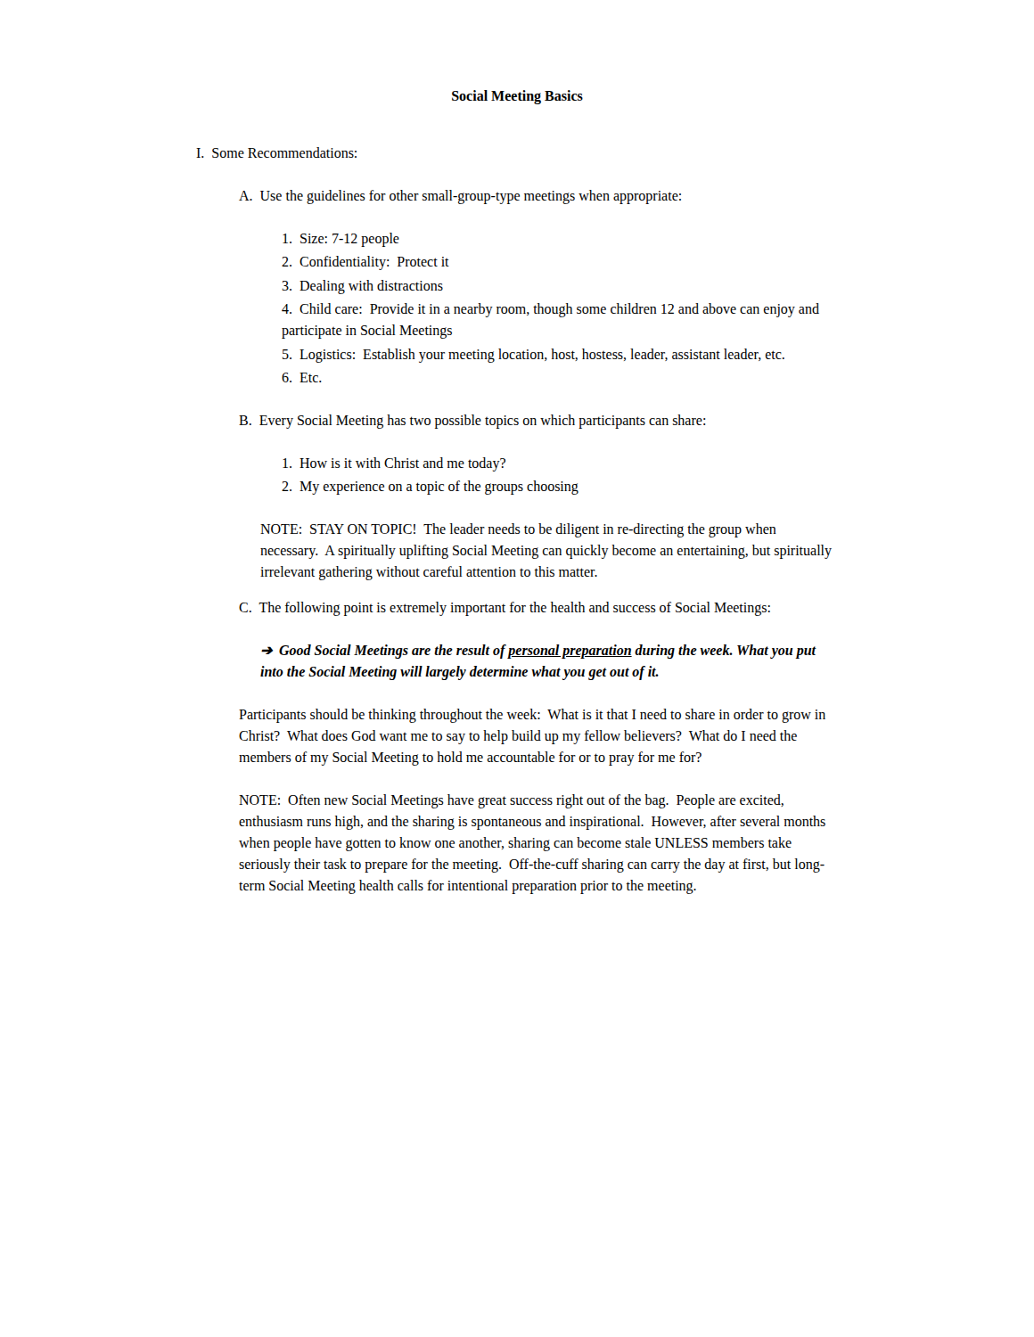Social Meeting Basics
I. Some Recommendations:
A. Use the guidelines for other small-group-type meetings when appropriate:
1. Size: 7-12 people
2. Confidentiality: Protect it
3. Dealing with distractions
4. Child care: Provide it in a nearby room, though some children 12 and above can enjoy and participate in Social Meetings
5. Logistics: Establish your meeting location, host, hostess, leader, assistant leader, etc.
6. Etc.
B. Every Social Meeting has two possible topics on which participants can share:
1. How is it with Christ and me today?
2. My experience on a topic of the groups choosing
NOTE: STAY ON TOPIC! The leader needs to be diligent in re-directing the group when necessary. A spiritually uplifting Social Meeting can quickly become an entertaining, but spiritually irrelevant gathering without careful attention to this matter.
C. The following point is extremely important for the health and success of Social Meetings:
➔ Good Social Meetings are the result of personal preparation during the week. What you put into the Social Meeting will largely determine what you get out of it.
Participants should be thinking throughout the week: What is it that I need to share in order to grow in Christ? What does God want me to say to help build up my fellow believers? What do I need the members of my Social Meeting to hold me accountable for or to pray for me for?
NOTE: Often new Social Meetings have great success right out of the bag. People are excited, enthusiasm runs high, and the sharing is spontaneous and inspirational. However, after several months when people have gotten to know one another, sharing can become stale UNLESS members take seriously their task to prepare for the meeting. Off-the-cuff sharing can carry the day at first, but long-term Social Meeting health calls for intentional preparation prior to the meeting.